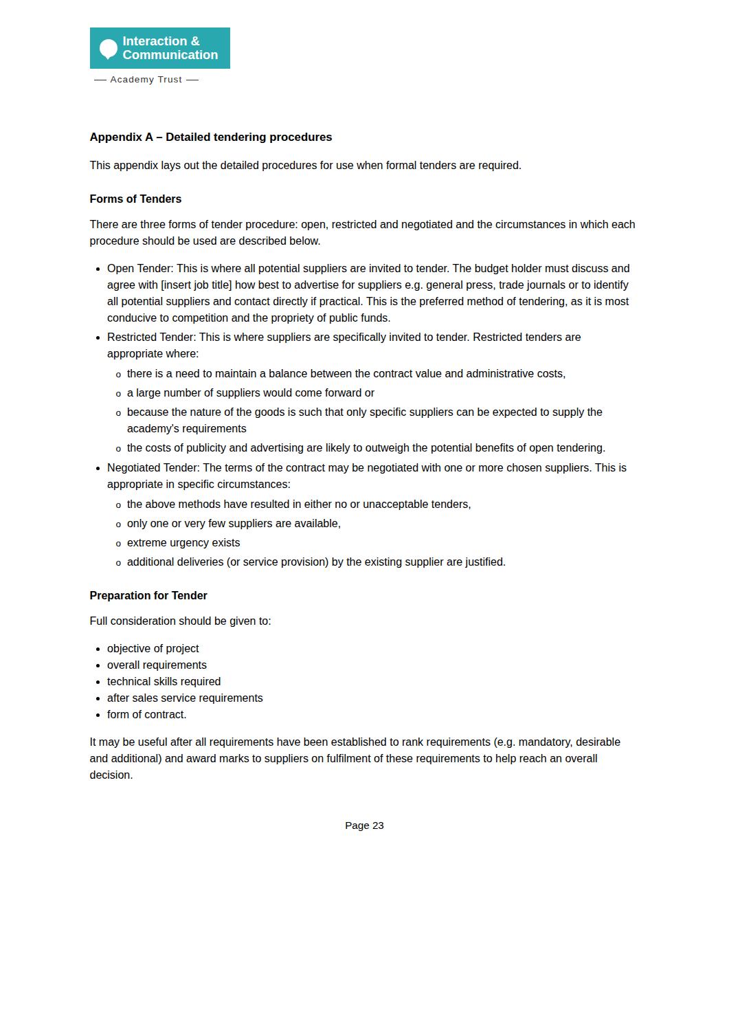Interaction &
Communication
Academy Trust
Appendix A – Detailed tendering procedures
This appendix lays out the detailed procedures for use when formal tenders are required.
Forms of Tenders
There are three forms of tender procedure: open, restricted and negotiated and the circumstances in which each procedure should be used are described below.
Open Tender: This is where all potential suppliers are invited to tender. The budget holder must discuss and agree with [insert job title] how best to advertise for suppliers e.g. general press, trade journals or to identify all potential suppliers and contact directly if practical. This is the preferred method of tendering, as it is most conducive to competition and the propriety of public funds.
Restricted Tender: This is where suppliers are specifically invited to tender. Restricted tenders are appropriate where:
there is a need to maintain a balance between the contract value and administrative costs,
a large number of suppliers would come forward or
because the nature of the goods is such that only specific suppliers can be expected to supply the academy's requirements
the costs of publicity and advertising are likely to outweigh the potential benefits of open tendering.
Negotiated Tender: The terms of the contract may be negotiated with one or more chosen suppliers. This is appropriate in specific circumstances:
the above methods have resulted in either no or unacceptable tenders,
only one or very few suppliers are available,
extreme urgency exists
additional deliveries (or service provision) by the existing supplier are justified.
Preparation for Tender
Full consideration should be given to:
objective of project
overall requirements
technical skills required
after sales service requirements
form of contract.
It may be useful after all requirements have been established to rank requirements (e.g. mandatory, desirable and additional) and award marks to suppliers on fulfilment of these requirements to help reach an overall decision.
Page 23